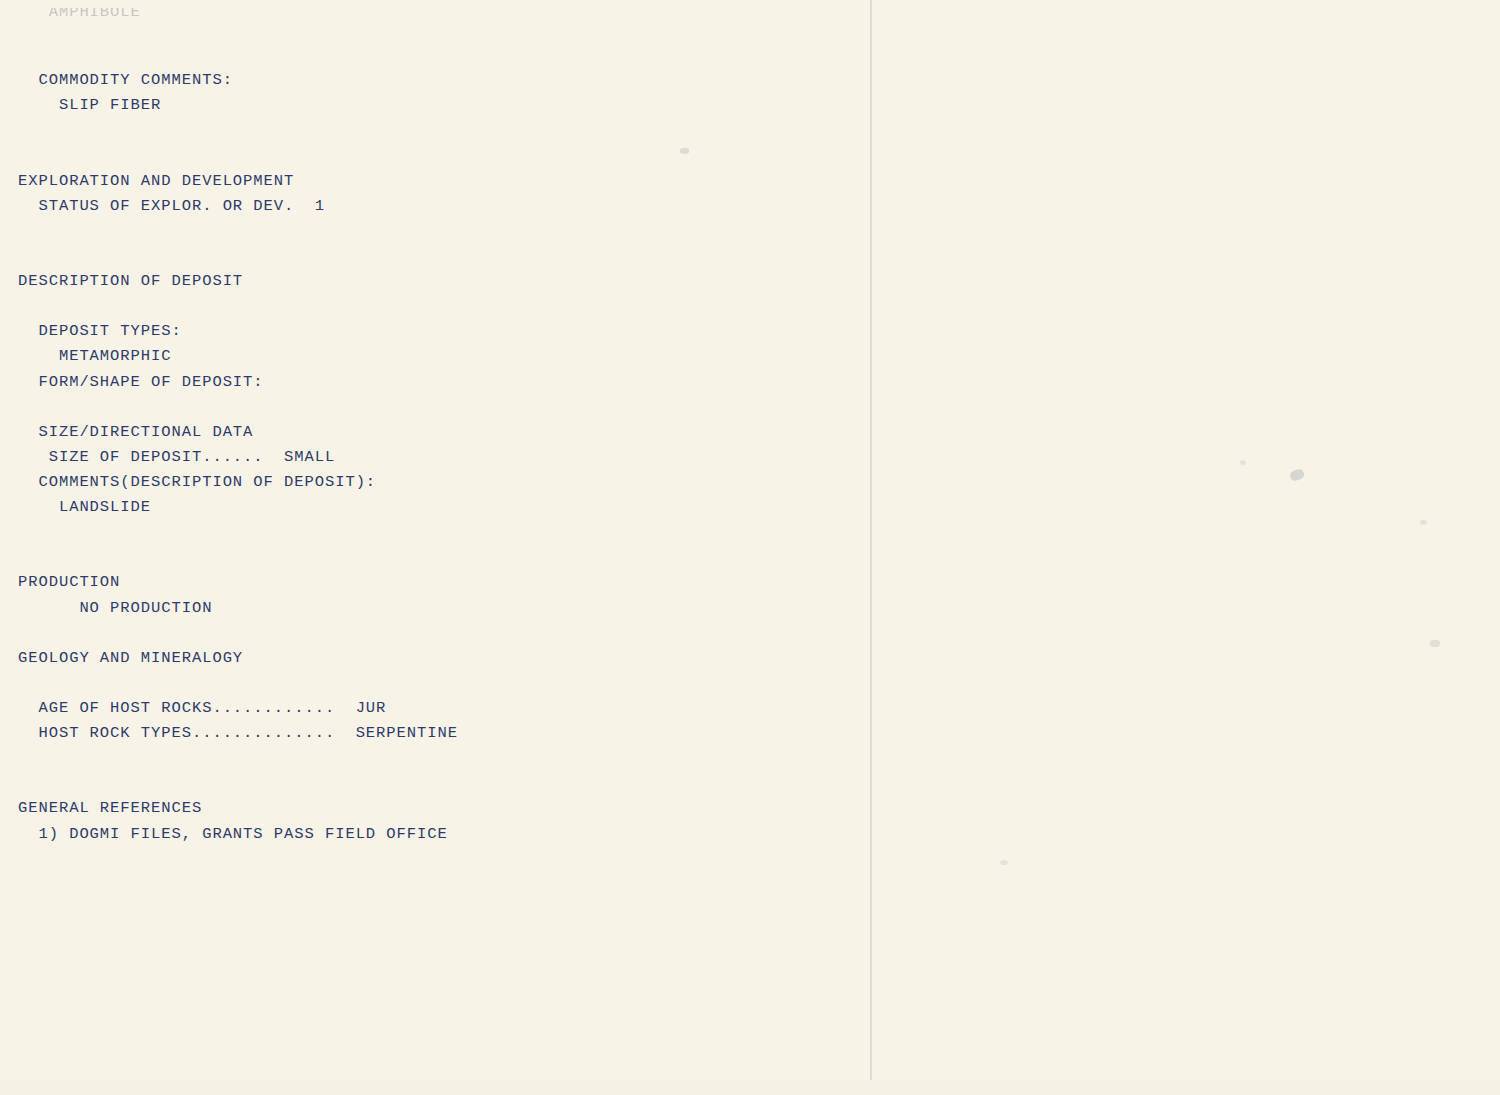AMPHIBOLE COMMODITY COMMENTS: SLIP FIBER EXPLORATION AND DEVELOPMENT STATUS OF EXPLOR. OR DEV. 1 DESCRIPTION OF DEPOSIT DEPOSIT TYPES: METAMORPHIC FORM/SHAPE OF DEPOSIT: SIZE/DIRECTIONAL DATA SIZE OF DEPOSIT...... SMALL COMMENTS(DESCRIPTION OF DEPOSIT): LANDSLIDE PRODUCTION NO PRODUCTION GEOLOGY AND MINERALOGY AGE OF HOST ROCKS............ JUR HOST ROCK TYPES.............. SERPENTINE GENERAL REFERENCES 1) DOGMI FILES, GRANTS PASS FIELD OFFICE